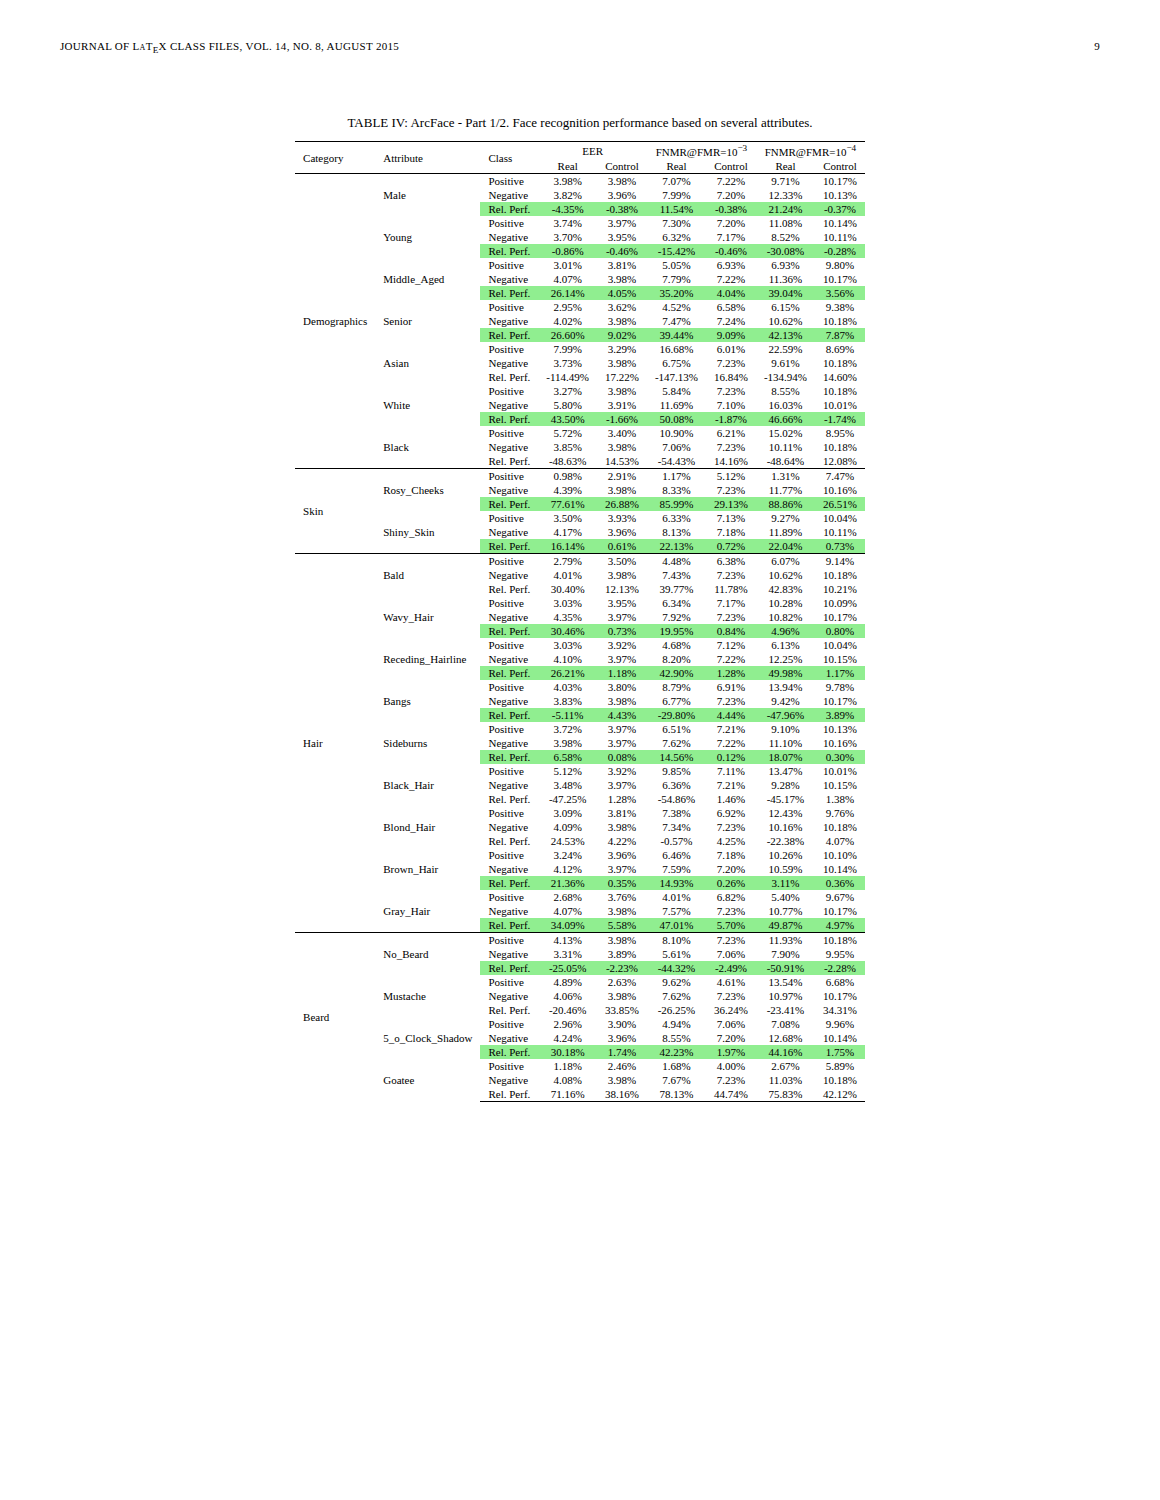JOURNAL OF La TEX CLASS FILES, VOL. 14, NO. 8, AUGUST 2015
9
TABLE IV: ArcFace - Part 1/2. Face recognition performance based on several attributes.
| Category | Attribute | Class | EER | FNMR@FMR=10 −3 | FNMR@FMR=10 −4 |
| --- | --- | --- | --- | --- | --- |
| Real | Control | Real | Control | Real | Control |
| Demographics | Male | Positive | 3.98% | 3.98% | 7.07% | 7.22% | 9.71% | 10.17% |
| Negative | 3.82% | 3.96% | 7.99% | 7.20% | 12.33% | 10.13% |
| Rel. Perf. | -4.35% | -0.38% | 11.54% | -0.38% | 21.24% | -0.37% |
| Young | Positive | 3.74% | 3.97% | 7.30% | 7.20% | 11.08% | 10.14% |
| Negative | 3.70% | 3.95% | 6.32% | 7.17% | 8.52% | 10.11% |
| Rel. Perf. | -0.86% | -0.46% | -15.42% | -0.46% | -30.08% | -0.28% |
| Middle_Aged | Positive | 3.01% | 3.81% | 5.05% | 6.93% | 6.93% | 9.80% |
| Negative | 4.07% | 3.98% | 7.79% | 7.22% | 11.36% | 10.17% |
| Rel. Perf. | 26.14% | 4.05% | 35.20% | 4.04% | 39.04% | 3.56% |
| Senior | Positive | 2.95% | 3.62% | 4.52% | 6.58% | 6.15% | 9.38% |
| Negative | 4.02% | 3.98% | 7.47% | 7.24% | 10.62% | 10.18% |
| Rel. Perf. | 26.60% | 9.02% | 39.44% | 9.09% | 42.13% | 7.87% |
| Asian | Positive | 7.99% | 3.29% | 16.68% | 6.01% | 22.59% | 8.69% |
| Negative | 3.73% | 3.98% | 6.75% | 7.23% | 9.61% | 10.18% |
| Rel. Perf. | -114.49% | 17.22% | -147.13% | 16.84% | -134.94% | 14.60% |
| White | Positive | 3.27% | 3.98% | 5.84% | 7.23% | 8.55% | 10.18% |
| Negative | 5.80% | 3.91% | 11.69% | 7.10% | 16.03% | 10.01% |
| Rel. Perf. | 43.50% | -1.66% | 50.08% | -1.87% | 46.66% | -1.74% |
| Black | Positive | 5.72% | 3.40% | 10.90% | 6.21% | 15.02% | 8.95% |
| Negative | 3.85% | 3.98% | 7.06% | 7.23% | 10.11% | 10.18% |
| Rel. Perf. | -48.63% | 14.53% | -54.43% | 14.16% | -48.64% | 12.08% |
| Skin | Rosy_Cheeks | Positive | 0.98% | 2.91% | 1.17% | 5.12% | 1.31% | 7.47% |
| Negative | 4.39% | 3.98% | 8.33% | 7.23% | 11.77% | 10.16% |
| Rel. Perf. | 77.61% | 26.88% | 85.99% | 29.13% | 88.86% | 26.51% |
| Shiny_Skin | Positive | 3.50% | 3.93% | 6.33% | 7.13% | 9.27% | 10.04% |
| Negative | 4.17% | 3.96% | 8.13% | 7.18% | 11.89% | 10.11% |
| Rel. Perf. | 16.14% | 0.61% | 22.13% | 0.72% | 22.04% | 0.73% |
| Hair | Bald | Positive | 2.79% | 3.50% | 4.48% | 6.38% | 6.07% | 9.14% |
| Negative | 4.01% | 3.98% | 7.43% | 7.23% | 10.62% | 10.18% |
| Rel. Perf. | 30.40% | 12.13% | 39.77% | 11.78% | 42.83% | 10.21% |
| Wavy_Hair | Positive | 3.03% | 3.95% | 6.34% | 7.17% | 10.28% | 10.09% |
| Negative | 4.35% | 3.97% | 7.92% | 7.23% | 10.82% | 10.17% |
| Rel. Perf. | 30.46% | 0.73% | 19.95% | 0.84% | 4.96% | 0.80% |
| Receding_Hairline | Positive | 3.03% | 3.92% | 4.68% | 7.12% | 6.13% | 10.04% |
| Negative | 4.10% | 3.97% | 8.20% | 7.22% | 12.25% | 10.15% |
| Rel. Perf. | 26.21% | 1.18% | 42.90% | 1.28% | 49.98% | 1.17% |
| Bangs | Positive | 4.03% | 3.80% | 8.79% | 6.91% | 13.94% | 9.78% |
| Negative | 3.83% | 3.98% | 6.77% | 7.23% | 9.42% | 10.17% |
| Rel. Perf. | -5.11% | 4.43% | -29.80% | 4.44% | -47.96% | 3.89% |
| Sideburns | Positive | 3.72% | 3.97% | 6.51% | 7.21% | 9.10% | 10.13% |
| Negative | 3.98% | 3.97% | 7.62% | 7.22% | 11.10% | 10.16% |
| Rel. Perf. | 6.58% | 0.08% | 14.56% | 0.12% | 18.07% | 0.30% |
| Black_Hair | Positive | 5.12% | 3.92% | 9.85% | 7.11% | 13.47% | 10.01% |
| Negative | 3.48% | 3.97% | 6.36% | 7.21% | 9.28% | 10.15% |
| Rel. Perf. | -47.25% | 1.28% | -54.86% | 1.46% | -45.17% | 1.38% |
| Blond_Hair | Positive | 3.09% | 3.81% | 7.38% | 6.92% | 12.43% | 9.76% |
| Negative | 4.09% | 3.98% | 7.34% | 7.23% | 10.16% | 10.18% |
| Rel. Perf. | 24.53% | 4.22% | -0.57% | 4.25% | -22.38% | 4.07% |
| Brown_Hair | Positive | 3.24% | 3.96% | 6.46% | 7.18% | 10.26% | 10.10% |
| Negative | 4.12% | 3.97% | 7.59% | 7.20% | 10.59% | 10.14% |
| Rel. Perf. | 21.36% | 0.35% | 14.93% | 0.26% | 3.11% | 0.36% |
| Gray_Hair | Positive | 2.68% | 3.76% | 4.01% | 6.82% | 5.40% | 9.67% |
| Negative | 4.07% | 3.98% | 7.57% | 7.23% | 10.77% | 10.17% |
| Rel. Perf. | 34.09% | 5.58% | 47.01% | 5.70% | 49.87% | 4.97% |
| Beard | No_Beard | Positive | 4.13% | 3.98% | 8.10% | 7.23% | 11.93% | 10.18% |
| Negative | 3.31% | 3.89% | 5.61% | 7.06% | 7.90% | 9.95% |
| Rel. Perf. | -25.05% | -2.23% | -44.32% | -2.49% | -50.91% | -2.28% |
| Mustache | Positive | 4.89% | 2.63% | 9.62% | 4.61% | 13.54% | 6.68% |
| Negative | 4.06% | 3.98% | 7.62% | 7.23% | 10.97% | 10.17% |
| Rel. Perf. | -20.46% | 33.85% | -26.25% | 36.24% | -23.41% | 34.31% |
| 5_o_Clock_Shadow | Positive | 2.96% | 3.90% | 4.94% | 7.06% | 7.08% | 9.96% |
| Negative | 4.24% | 3.96% | 8.55% | 7.20% | 12.68% | 10.14% |
| Rel. Perf. | 30.18% | 1.74% | 42.23% | 1.97% | 44.16% | 1.75% |
| Goatee | Positive | 1.18% | 2.46% | 1.68% | 4.00% | 2.67% | 5.89% |
| Negative | 4.08% | 3.98% | 7.67% | 7.23% | 11.03% | 10.18% |
| Rel. Perf. | 71.16% | 38.16% | 78.13% | 44.74% | 75.83% | 42.12% |